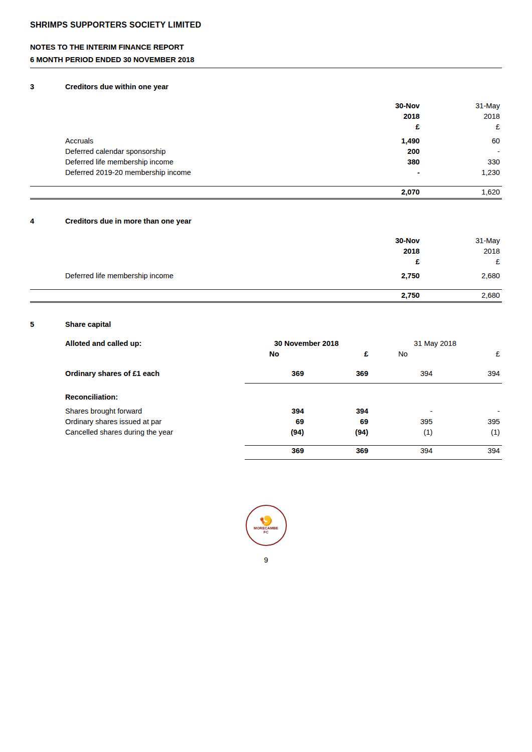SHRIMPS SUPPORTERS SOCIETY LIMITED
NOTES TO THE INTERIM FINANCE REPORT
6 MONTH PERIOD ENDED 30 NOVEMBER 2018
3
Creditors due within one year
| | | 30-Nov | 31-May |
| | | 2018 | 2018 |
| | | £ | £ |
| Accruals | | 1,490 | 60 |
| Deferred calendar sponsorship | | 200 | - |
| Deferred life membership income | | 380 | 330 |
| Deferred 2019-20 membership income | | - | 1,230 |
| | | 2,070 | 1,620 |
4
Creditors due in more than one year
| | | 30-Nov | 31-May |
| | | 2018 | 2018 |
| | | £ | £ |
| Deferred life membership income | | 2,750 | 2,680 |
| | | 2,750 | 2,680 |
5
Share capital
| Alloted and called up: | 30 November 2018 | 31 May 2018 |
| | No | £ | No | £ |
| Ordinary shares of £1 each | 369 | 369 | 394 | 394 |
| Reconciliation: |
| Shares brought forward | 394 | 394 | - | - |
| Ordinary shares issued at par | 69 | 69 | 395 | 395 |
| Cancelled shares during the year | (94) | (94) | (1) | (1) |
| | 369 | 369 | 394 | 394 |
🍤 MORECAMBE FC
9